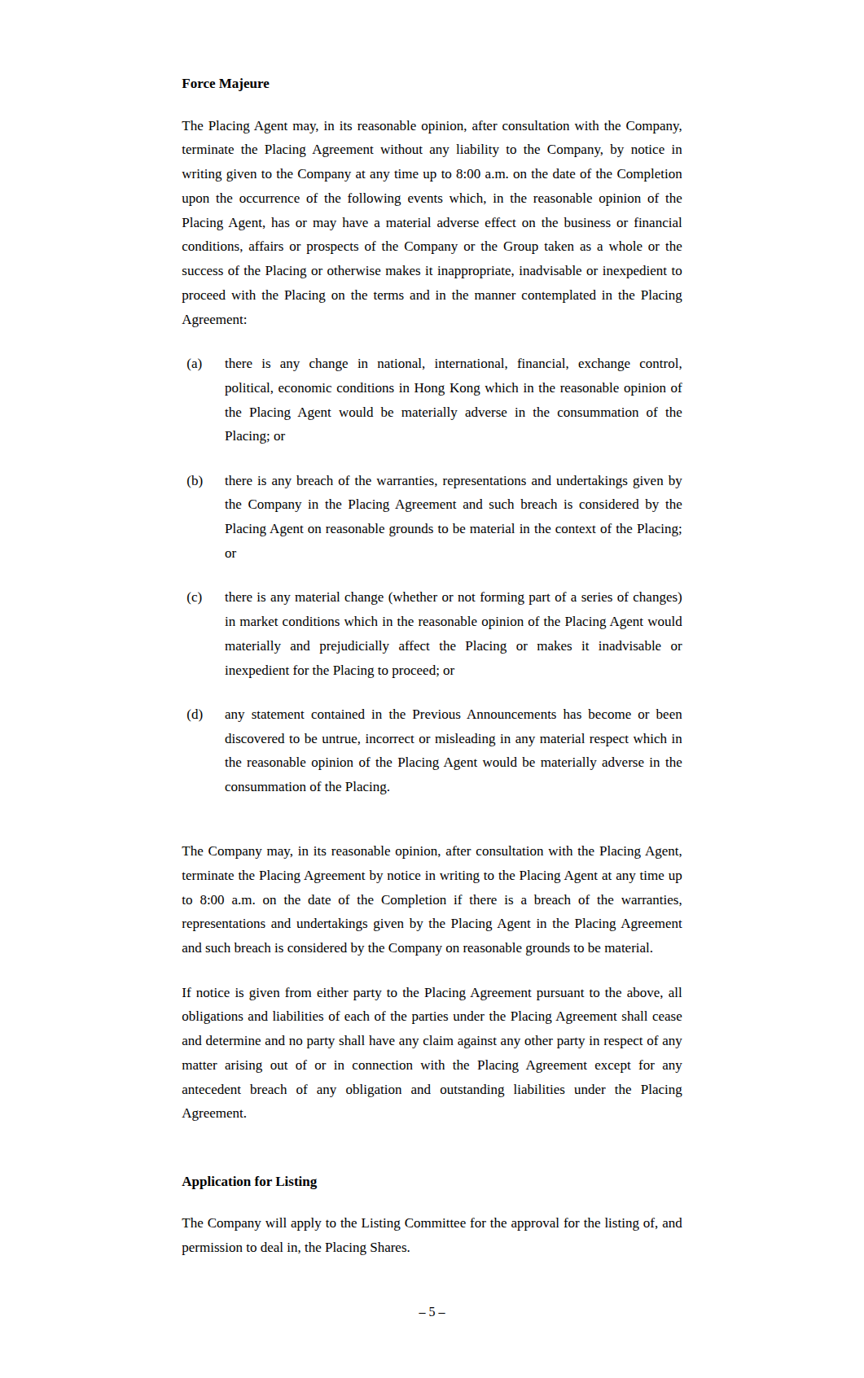Force Majeure
The Placing Agent may, in its reasonable opinion, after consultation with the Company, terminate the Placing Agreement without any liability to the Company, by notice in writing given to the Company at any time up to 8:00 a.m. on the date of the Completion upon the occurrence of the following events which, in the reasonable opinion of the Placing Agent, has or may have a material adverse effect on the business or financial conditions, affairs or prospects of the Company or the Group taken as a whole or the success of the Placing or otherwise makes it inappropriate, inadvisable or inexpedient to proceed with the Placing on the terms and in the manner contemplated in the Placing Agreement:
(a) there is any change in national, international, financial, exchange control, political, economic conditions in Hong Kong which in the reasonable opinion of the Placing Agent would be materially adverse in the consummation of the Placing; or
(b) there is any breach of the warranties, representations and undertakings given by the Company in the Placing Agreement and such breach is considered by the Placing Agent on reasonable grounds to be material in the context of the Placing; or
(c) there is any material change (whether or not forming part of a series of changes) in market conditions which in the reasonable opinion of the Placing Agent would materially and prejudicially affect the Placing or makes it inadvisable or inexpedient for the Placing to proceed; or
(d) any statement contained in the Previous Announcements has become or been discovered to be untrue, incorrect or misleading in any material respect which in the reasonable opinion of the Placing Agent would be materially adverse in the consummation of the Placing.
The Company may, in its reasonable opinion, after consultation with the Placing Agent, terminate the Placing Agreement by notice in writing to the Placing Agent at any time up to 8:00 a.m. on the date of the Completion if there is a breach of the warranties, representations and undertakings given by the Placing Agent in the Placing Agreement and such breach is considered by the Company on reasonable grounds to be material.
If notice is given from either party to the Placing Agreement pursuant to the above, all obligations and liabilities of each of the parties under the Placing Agreement shall cease and determine and no party shall have any claim against any other party in respect of any matter arising out of or in connection with the Placing Agreement except for any antecedent breach of any obligation and outstanding liabilities under the Placing Agreement.
Application for Listing
The Company will apply to the Listing Committee for the approval for the listing of, and permission to deal in, the Placing Shares.
– 5 –